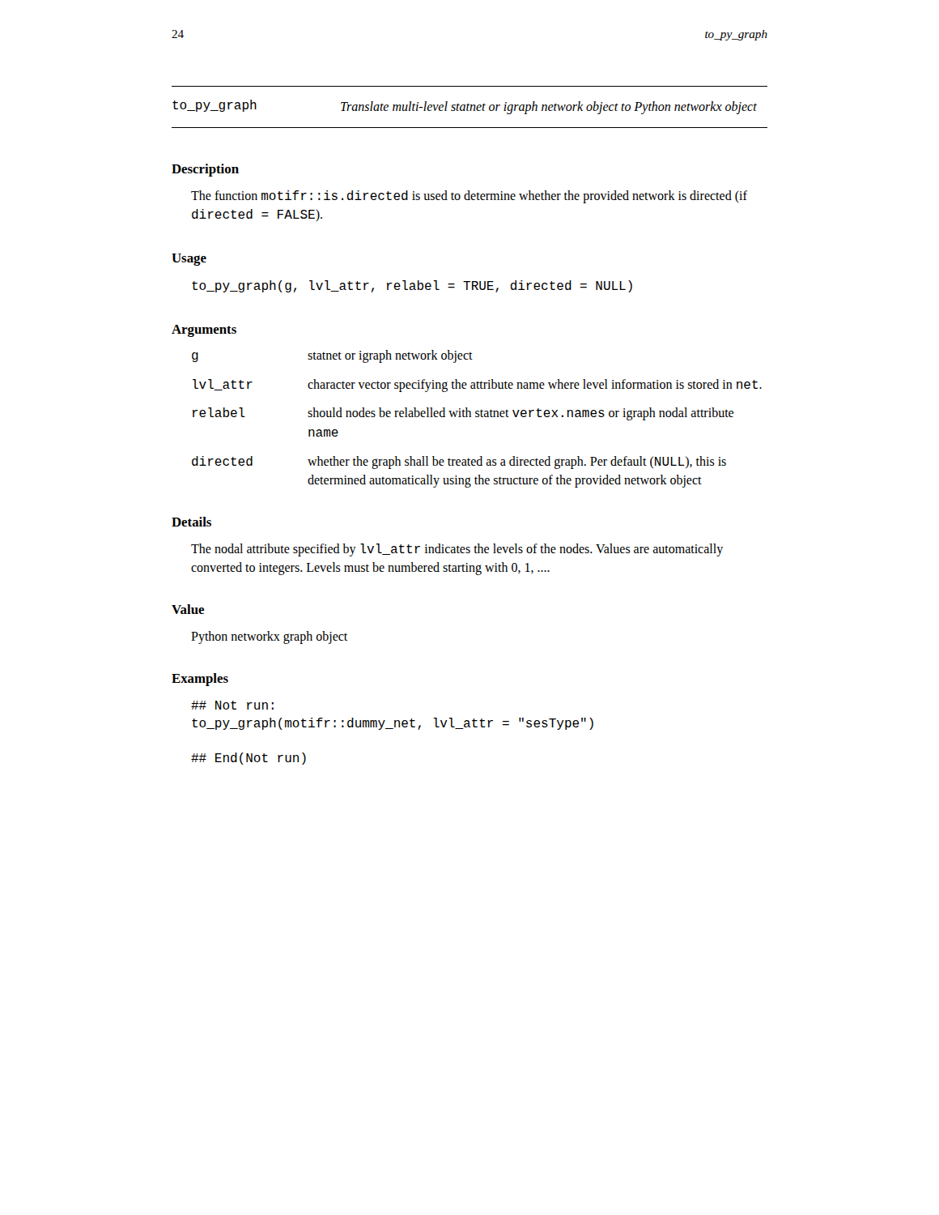24 to_py_graph
to_py_graph
Translate multi-level statnet or igraph network object to Python networkx object
Description
The function motifr::is.directed is used to determine whether the provided network is directed (if directed = FALSE).
Usage
to_py_graph(g, lvl_attr, relabel = TRUE, directed = NULL)
Arguments
g
statnet or igraph network object
lvl_attr
character vector specifying the attribute name where level information is stored in net.
relabel
should nodes be relabelled with statnet vertex.names or igraph nodal attribute name
directed
whether the graph shall be treated as a directed graph. Per default (NULL), this is determined automatically using the structure of the provided network object
Details
The nodal attribute specified by lvl_attr indicates the levels of the nodes. Values are automatically converted to integers. Levels must be numbered starting with 0, 1, ....
Value
Python networkx graph object
Examples
## Not run:
to_py_graph(motifr::dummy_net, lvl_attr = "sesType")

## End(Not run)